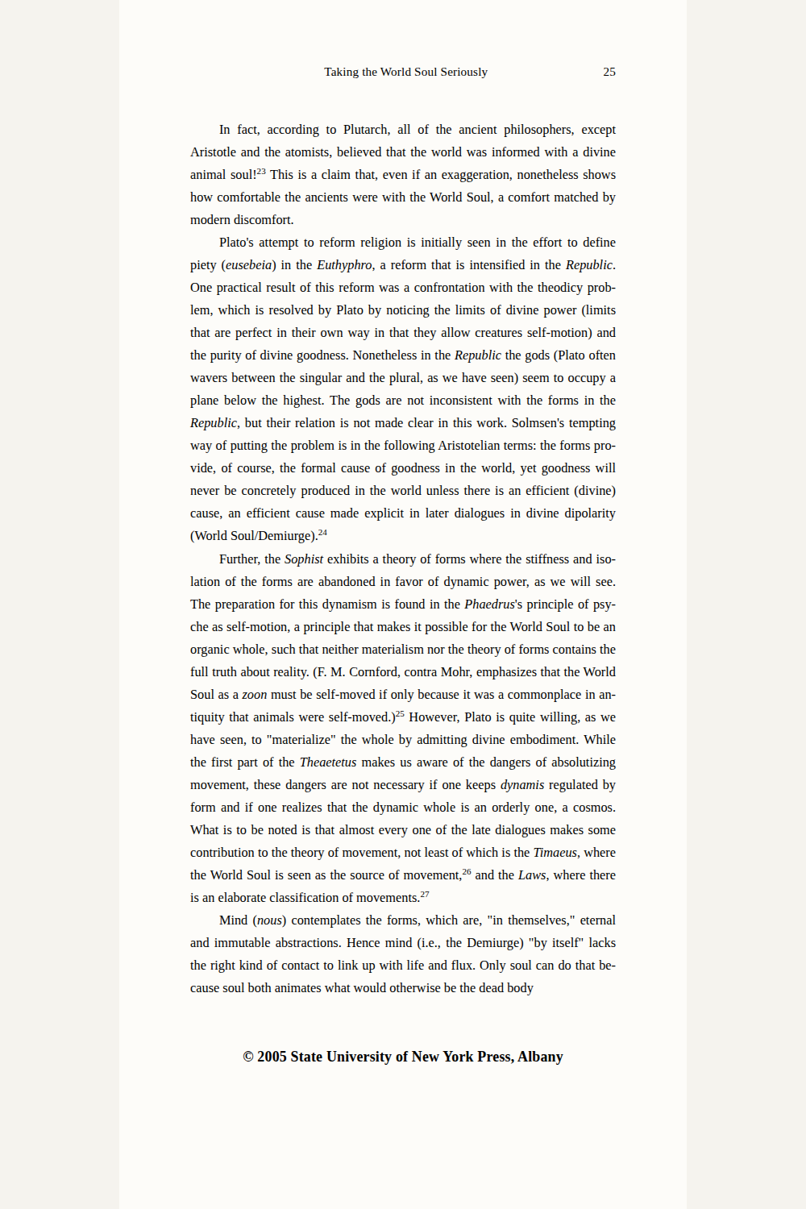Taking the World Soul Seriously 25
In fact, according to Plutarch, all of the ancient philosophers, except Aristotle and the atomists, believed that the world was informed with a divine animal soul!23 This is a claim that, even if an exaggeration, nonetheless shows how comfortable the ancients were with the World Soul, a comfort matched by modern discomfort.
Plato's attempt to reform religion is initially seen in the effort to define piety (eusebeia) in the Euthyphro, a reform that is intensified in the Republic. One practical result of this reform was a confrontation with the theodicy problem, which is resolved by Plato by noticing the limits of divine power (limits that are perfect in their own way in that they allow creatures self-motion) and the purity of divine goodness. Nonetheless in the Republic the gods (Plato often wavers between the singular and the plural, as we have seen) seem to occupy a plane below the highest. The gods are not inconsistent with the forms in the Republic, but their relation is not made clear in this work. Solmsen's tempting way of putting the problem is in the following Aristotelian terms: the forms provide, of course, the formal cause of goodness in the world, yet goodness will never be concretely produced in the world unless there is an efficient (divine) cause, an efficient cause made explicit in later dialogues in divine dipolarity (World Soul/Demiurge).24
Further, the Sophist exhibits a theory of forms where the stiffness and isolation of the forms are abandoned in favor of dynamic power, as we will see. The preparation for this dynamism is found in the Phaedrus's principle of psyche as self-motion, a principle that makes it possible for the World Soul to be an organic whole, such that neither materialism nor the theory of forms contains the full truth about reality. (F. M. Cornford, contra Mohr, emphasizes that the World Soul as a zoon must be self-moved if only because it was a commonplace in antiquity that animals were self-moved.)25 However, Plato is quite willing, as we have seen, to "materialize" the whole by admitting divine embodiment. While the first part of the Theaetetus makes us aware of the dangers of absolutizing movement, these dangers are not necessary if one keeps dynamis regulated by form and if one realizes that the dynamic whole is an orderly one, a cosmos. What is to be noted is that almost every one of the late dialogues makes some contribution to the theory of movement, not least of which is the Timaeus, where the World Soul is seen as the source of movement,26 and the Laws, where there is an elaborate classification of movements.27
Mind (nous) contemplates the forms, which are, "in themselves," eternal and immutable abstractions. Hence mind (i.e., the Demiurge) "by itself" lacks the right kind of contact to link up with life and flux. Only soul can do that because soul both animates what would otherwise be the dead body
© 2005 State University of New York Press, Albany